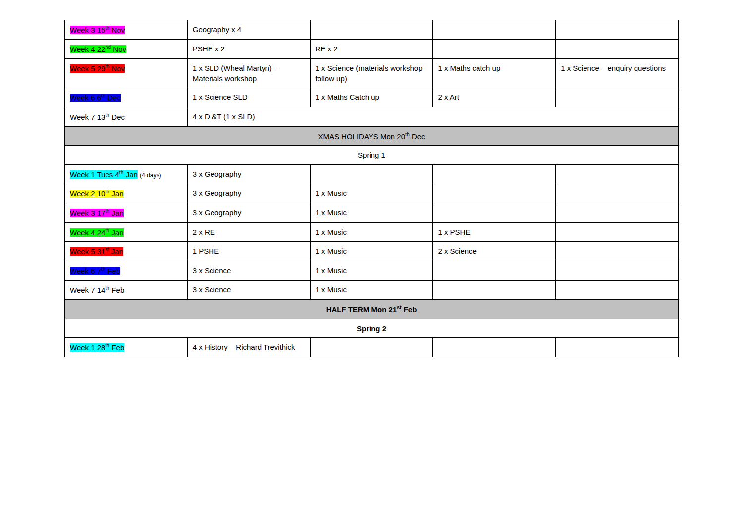| Week 3 15 th Nov | Geography x 4 | | | |
| Week 4 22 nd Nov | PSHE x 2 | RE x 2 | | |
| Week 5 29 th Nov | 1 x SLD (Wheal Martyn) – Materials workshop | 1 x Science (materials workshop follow up) | 1 x Maths catch up | 1 x Science – enquiry questions |
| Week 6 6 th Dec | 1 x Science SLD | 1 x Maths Catch up | 2 x Art | |
| Week 7 13 th Dec | 4 x D &T (1 x SLD) |
| XMAS HOLIDAYS Mon 20 th Dec |
| Spring 1 |
| Week 1 Tues 4 th Jan (4 days) | 3 x Geography | | | |
| Week 2 10 th Jan | 3 x Geography | 1 x Music | | |
| Week 3 17 th Jan | 3 x Geography | 1 x Music | | |
| Week 4 24 th Jan | 2 x RE | 1 x Music | 1 x PSHE | |
| Week 5 31 st Jan | 1 PSHE | 1 x Music | 2 x Science | |
| Week 6 7 th Feb | 3 x Science | 1 x Music | | |
| Week 7 14 th Feb | 3 x Science | 1 x Music | | |
| HALF TERM Mon 21 st Feb |
| Spring 2 |
| Week 1 28 th Feb | 4 x History _ Richard Trevithick | | | |